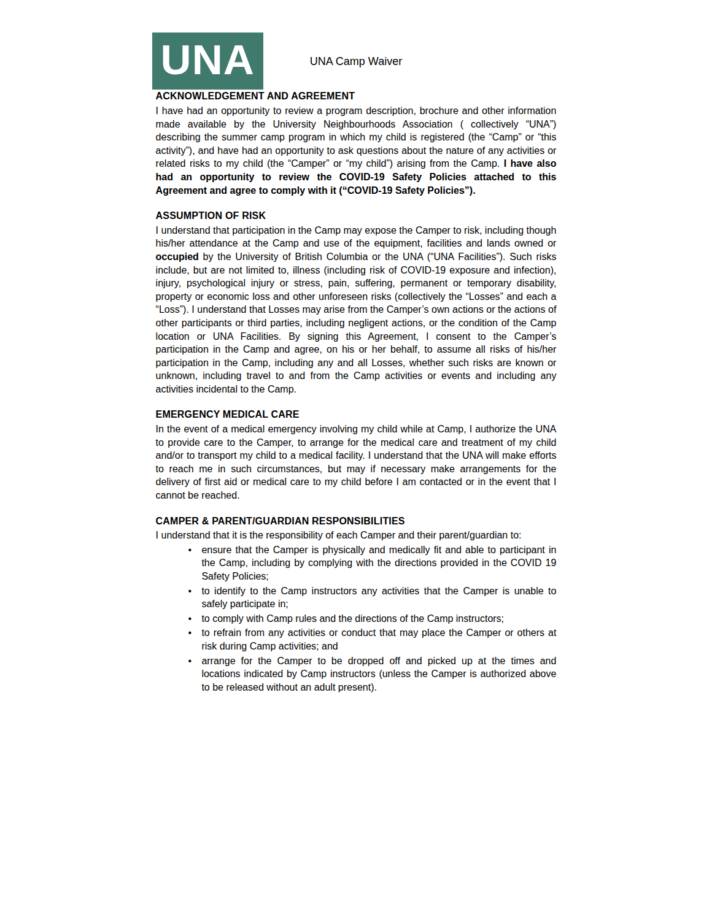UNA
UNA Camp Waiver
ACKNOWLEDGEMENT AND AGREEMENT
I have had an opportunity to review a program description, brochure and other information made available by the University Neighbourhoods Association ( collectively “UNA”) describing the summer camp program in which my child is registered (the “Camp” or “this activity”), and have had an opportunity to ask questions about the nature of any activities or related risks to my child (the “Camper” or “my child”) arising from the Camp. I have also had an opportunity to review the COVID-19 Safety Policies attached to this Agreement and agree to comply with it (“COVID-19 Safety Policies”).
ASSUMPTION OF RISK
I understand that participation in the Camp may expose the Camper to risk, including though his/her attendance at the Camp and use of the equipment, facilities and lands owned or occupied by the University of British Columbia or the UNA (“UNA Facilities”). Such risks include, but are not limited to, illness (including risk of COVID-19 exposure and infection), injury, psychological injury or stress, pain, suffering, permanent or temporary disability, property or economic loss and other unforeseen risks (collectively the “Losses” and each a “Loss”). I understand that Losses may arise from the Camper’s own actions or the actions of other participants or third parties, including negligent actions, or the condition of the Camp location or UNA Facilities. By signing this Agreement, I consent to the Camper’s participation in the Camp and agree, on his or her behalf, to assume all risks of his/her participation in the Camp, including any and all Losses, whether such risks are known or unknown, including travel to and from the Camp activities or events and including any activities incidental to the Camp.
EMERGENCY MEDICAL CARE
In the event of a medical emergency involving my child while at Camp, I authorize the UNA to provide care to the Camper, to arrange for the medical care and treatment of my child and/or to transport my child to a medical facility. I understand that the UNA will make efforts to reach me in such circumstances, but may if necessary make arrangements for the delivery of first aid or medical care to my child before I am contacted or in the event that I cannot be reached.
CAMPER & PARENT/GUARDIAN RESPONSIBILITIES
I understand that it is the responsibility of each Camper and their parent/guardian to:
ensure that the Camper is physically and medically fit and able to participant in the Camp, including by complying with the directions provided in the COVID 19 Safety Policies;
to identify to the Camp instructors any activities that the Camper is unable to safely participate in;
to comply with Camp rules and the directions of the Camp instructors;
to refrain from any activities or conduct that may place the Camper or others at risk during Camp activities; and
arrange for the Camper to be dropped off and picked up at the times and locations indicated by Camp instructors (unless the Camper is authorized above to be released without an adult present).